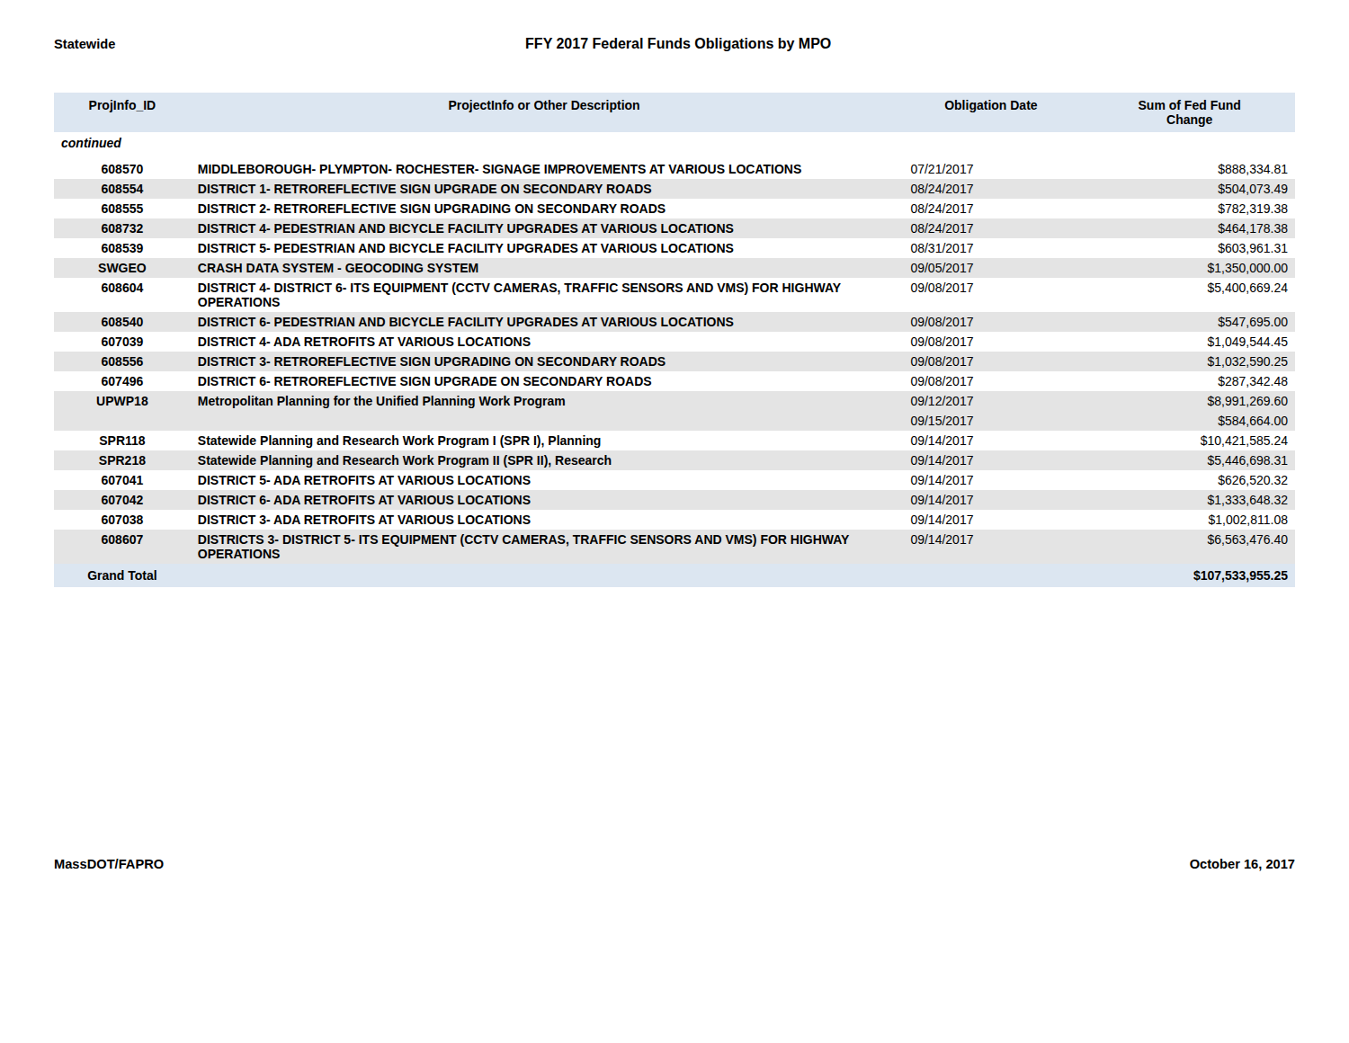Statewide
FFY 2017 Federal Funds Obligations by MPO
| ProjInfo_ID | ProjectInfo or Other Description | Obligation Date | Sum of Fed Fund Change |
| --- | --- | --- | --- |
| continued |
| 608570 | MIDDLEBOROUGH- PLYMPTON- ROCHESTER- SIGNAGE IMPROVEMENTS AT VARIOUS LOCATIONS | 07/21/2017 | $888,334.81 |
| 608554 | DISTRICT 1- RETROREFLECTIVE SIGN UPGRADE ON SECONDARY ROADS | 08/24/2017 | $504,073.49 |
| 608555 | DISTRICT 2- RETROREFLECTIVE SIGN UPGRADING ON SECONDARY ROADS | 08/24/2017 | $782,319.38 |
| 608732 | DISTRICT 4- PEDESTRIAN AND BICYCLE FACILITY UPGRADES AT VARIOUS LOCATIONS | 08/24/2017 | $464,178.38 |
| 608539 | DISTRICT 5- PEDESTRIAN AND BICYCLE FACILITY UPGRADES AT VARIOUS LOCATIONS | 08/31/2017 | $603,961.31 |
| SWGEO | CRASH DATA SYSTEM - GEOCODING SYSTEM | 09/05/2017 | $1,350,000.00 |
| 608604 | DISTRICT 4- DISTRICT 6- ITS EQUIPMENT (CCTV CAMERAS, TRAFFIC SENSORS AND VMS) FOR HIGHWAY OPERATIONS | 09/08/2017 | $5,400,669.24 |
| 608540 | DISTRICT 6- PEDESTRIAN AND BICYCLE FACILITY UPGRADES AT VARIOUS LOCATIONS | 09/08/2017 | $547,695.00 |
| 607039 | DISTRICT 4- ADA RETROFITS AT VARIOUS LOCATIONS | 09/08/2017 | $1,049,544.45 |
| 608556 | DISTRICT 3- RETROREFLECTIVE SIGN UPGRADING ON SECONDARY ROADS | 09/08/2017 | $1,032,590.25 |
| 607496 | DISTRICT 6- RETROREFLECTIVE SIGN UPGRADE ON SECONDARY ROADS | 09/08/2017 | $287,342.48 |
| UPWP18 | Metropolitan Planning for the Unified Planning Work Program | 09/12/2017 | $8,991,269.60 |
| | | 09/15/2017 | $584,664.00 |
| SPR118 | Statewide Planning and Research Work Program I (SPR I), Planning | 09/14/2017 | $10,421,585.24 |
| SPR218 | Statewide Planning and Research Work Program II (SPR II), Research | 09/14/2017 | $5,446,698.31 |
| 607041 | DISTRICT 5- ADA RETROFITS AT VARIOUS LOCATIONS | 09/14/2017 | $626,520.32 |
| 607042 | DISTRICT 6- ADA RETROFITS AT VARIOUS LOCATIONS | 09/14/2017 | $1,333,648.32 |
| 607038 | DISTRICT 3- ADA RETROFITS AT VARIOUS LOCATIONS | 09/14/2017 | $1,002,811.08 |
| 608607 | DISTRICTS 3- DISTRICT 5- ITS EQUIPMENT (CCTV CAMERAS, TRAFFIC SENSORS AND VMS) FOR HIGHWAY OPERATIONS | 09/14/2017 | $6,563,476.40 |
| Grand Total | | | $107,533,955.25 |
MassDOT/FAPRO
October 16, 2017